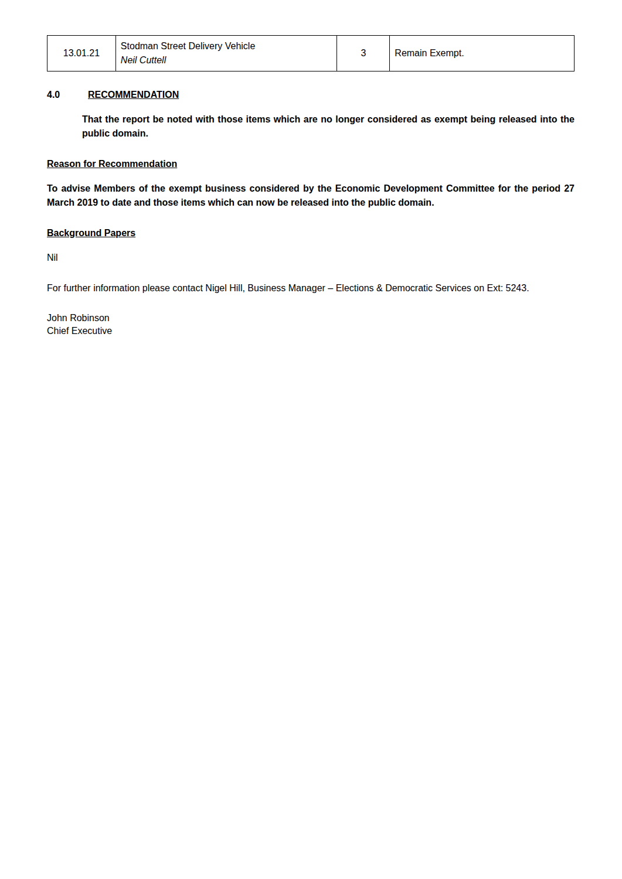| 13.01.21 | Stodman Street Delivery Vehicle Neil Cuttell | 3 | Remain Exempt. |
4.0 RECOMMENDATION
That the report be noted with those items which are no longer considered as exempt being released into the public domain.
Reason for Recommendation
To advise Members of the exempt business considered by the Economic Development Committee for the period 27 March 2019 to date and those items which can now be released into the public domain.
Background Papers
Nil
For further information please contact Nigel Hill, Business Manager – Elections & Democratic Services on Ext: 5243.
John Robinson
Chief Executive